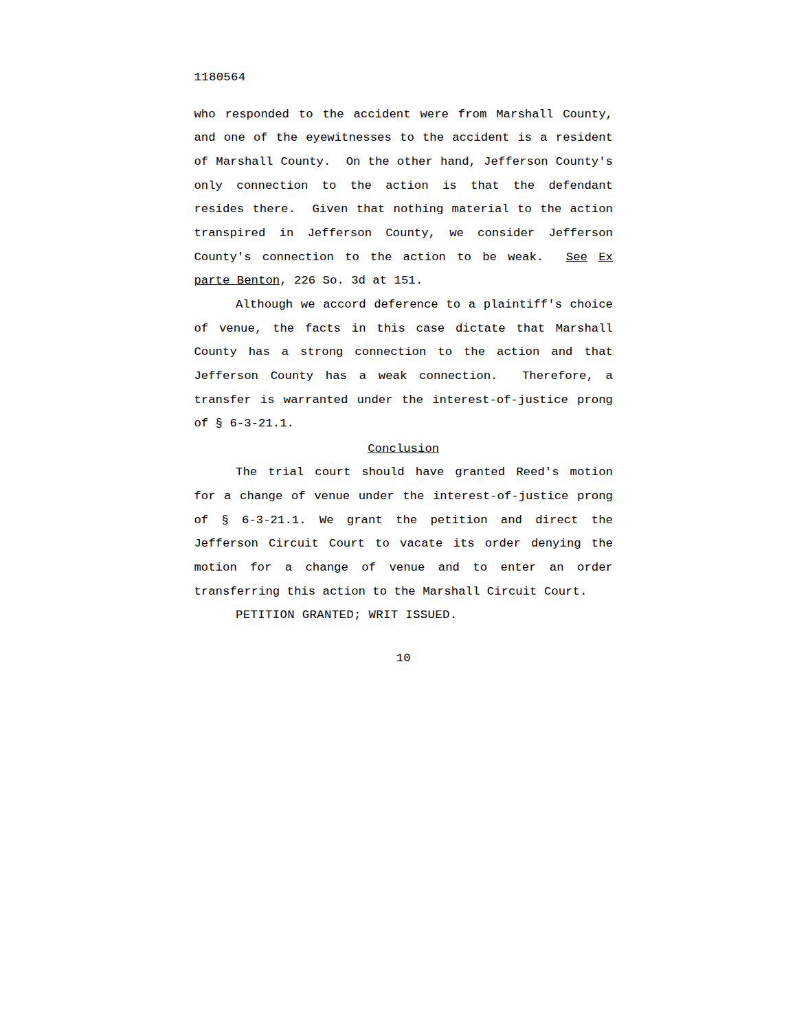1180564
who responded to the accident were from Marshall County, and one of the eyewitnesses to the accident is a resident of Marshall County. On the other hand, Jefferson County's only connection to the action is that the defendant resides there. Given that nothing material to the action transpired in Jefferson County, we consider Jefferson County's connection to the action to be weak. See Ex parte Benton, 226 So. 3d at 151.
Although we accord deference to a plaintiff's choice of venue, the facts in this case dictate that Marshall County has a strong connection to the action and that Jefferson County has a weak connection. Therefore, a transfer is warranted under the interest-of-justice prong of § 6-3-21.1.
Conclusion
The trial court should have granted Reed's motion for a change of venue under the interest-of-justice prong of § 6-3-21.1. We grant the petition and direct the Jefferson Circuit Court to vacate its order denying the motion for a change of venue and to enter an order transferring this action to the Marshall Circuit Court.
PETITION GRANTED; WRIT ISSUED.
10